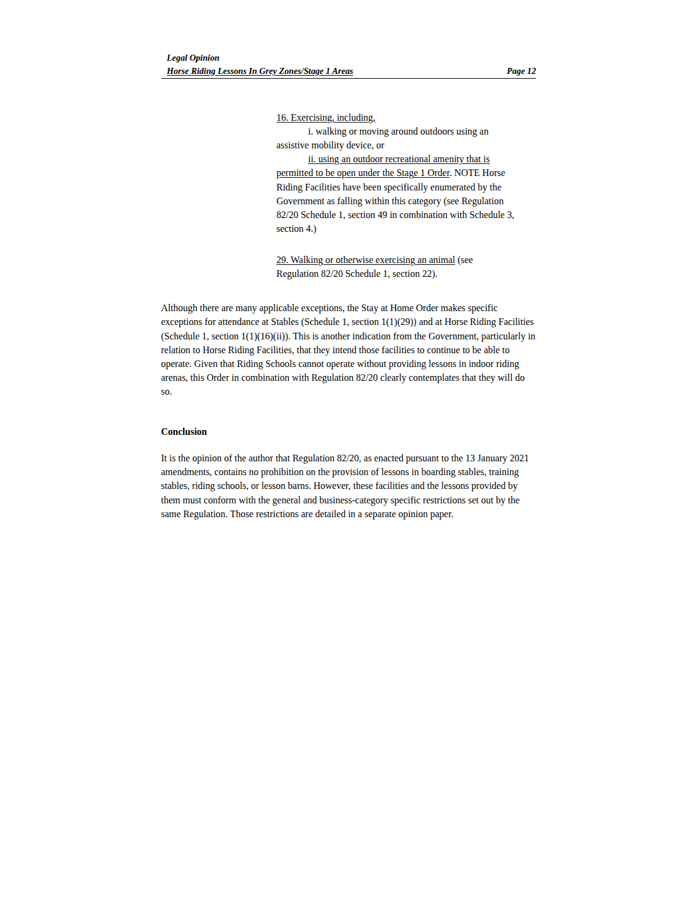Legal Opinion
Horse Riding Lessons In Grey Zones/Stage 1 Areas Page 12
16. Exercising, including,
i. walking or moving around outdoors using an assistive mobility device, or
ii. using an outdoor recreational amenity that is permitted to be open under the Stage 1 Order. NOTE Horse Riding Facilities have been specifically enumerated by the Government as falling within this category (see Regulation 82/20 Schedule 1, section 49 in combination with Schedule 3, section 4.)
29. Walking or otherwise exercising an animal (see Regulation 82/20 Schedule 1, section 22).
Although there are many applicable exceptions, the Stay at Home Order makes specific exceptions for attendance at Stables (Schedule 1, section 1(1)(29)) and at Horse Riding Facilities (Schedule 1, section 1(1)(16)(ii)). This is another indication from the Government, particularly in relation to Horse Riding Facilities, that they intend those facilities to continue to be able to operate. Given that Riding Schools cannot operate without providing lessons in indoor riding arenas, this Order in combination with Regulation 82/20 clearly contemplates that they will do so.
Conclusion
It is the opinion of the author that Regulation 82/20, as enacted pursuant to the 13 January 2021 amendments, contains no prohibition on the provision of lessons in boarding stables, training stables, riding schools, or lesson barns. However, these facilities and the lessons provided by them must conform with the general and business-category specific restrictions set out by the same Regulation. Those restrictions are detailed in a separate opinion paper.